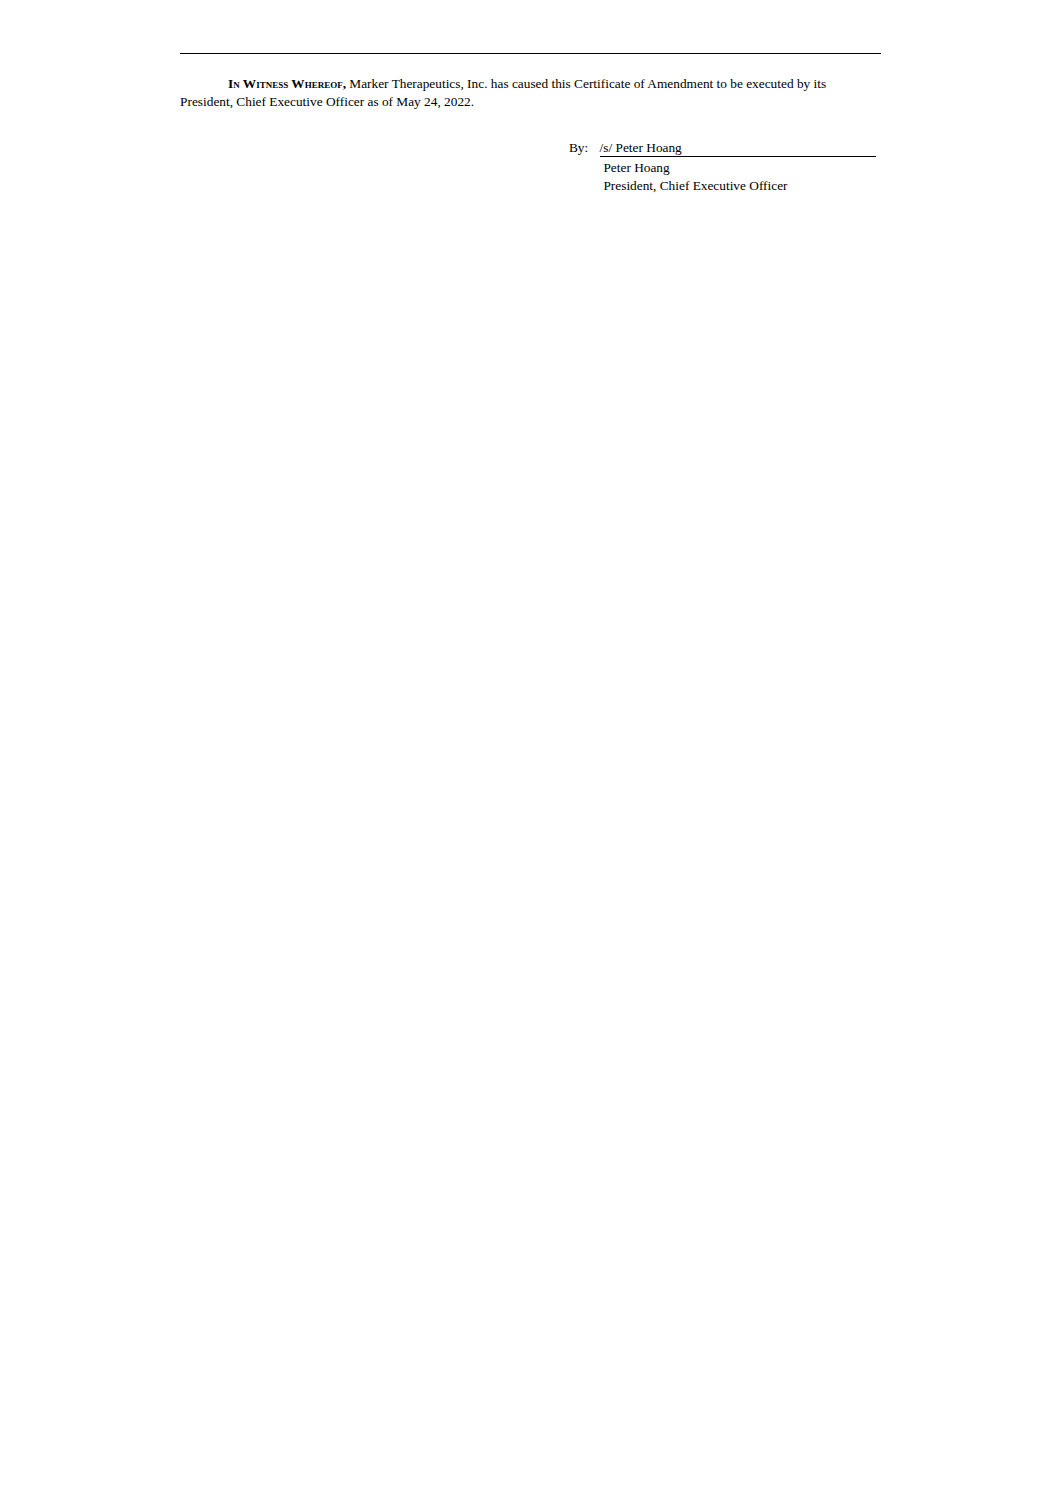In Witness Whereof, Marker Therapeutics, Inc. has caused this Certificate of Amendment to be executed by its President, Chief Executive Officer as of May 24, 2022.
| By: | /s/ Peter Hoang |
Peter Hoang
President, Chief Executive Officer